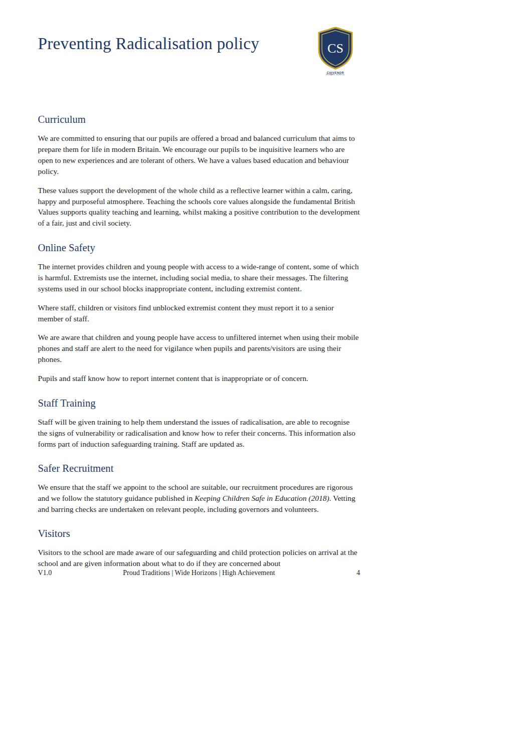Preventing Radicalisation policy
CS
CHIVENOR
PRIMARY SCHOOL
Curriculum
We are committed to ensuring that our pupils are offered a broad and balanced curriculum that aims to prepare them for life in modern Britain. We encourage our pupils to be inquisitive learners who are open to new experiences and are tolerant of others. We have a values based education and behaviour policy.
These values support the development of the whole child as a reflective learner within a calm, caring, happy and purposeful atmosphere. Teaching the schools core values alongside the fundamental British Values supports quality teaching and learning, whilst making a positive contribution to the development of a fair, just and civil society.
Online Safety
The internet provides children and young people with access to a wide-range of content, some of which is harmful. Extremists use the internet, including social media, to share their messages. The filtering systems used in our school blocks inappropriate content, including extremist content.
Where staff, children or visitors find unblocked extremist content they must report it to a senior member of staff.
We are aware that children and young people have access to unfiltered internet when using their mobile phones and staff are alert to the need for vigilance when pupils and parents/visitors are using their phones.
Pupils and staff know how to report internet content that is inappropriate or of concern.
Staff Training
Staff will be given training to help them understand the issues of radicalisation, are able to recognise the signs of vulnerability or radicalisation and know how to refer their concerns. This information also forms part of induction safeguarding training. Staff are updated as.
Safer Recruitment
We ensure that the staff we appoint to the school are suitable, our recruitment procedures are rigorous and we follow the statutory guidance published in Keeping Children Safe in Education (2018). Vetting and barring checks are undertaken on relevant people, including governors and volunteers.
Visitors
Visitors to the school are made aware of our safeguarding and child protection policies on arrival at the school and are given information about what to do if they are concerned about
V1.0
Proud Traditions | Wide Horizons | High Achievement
4